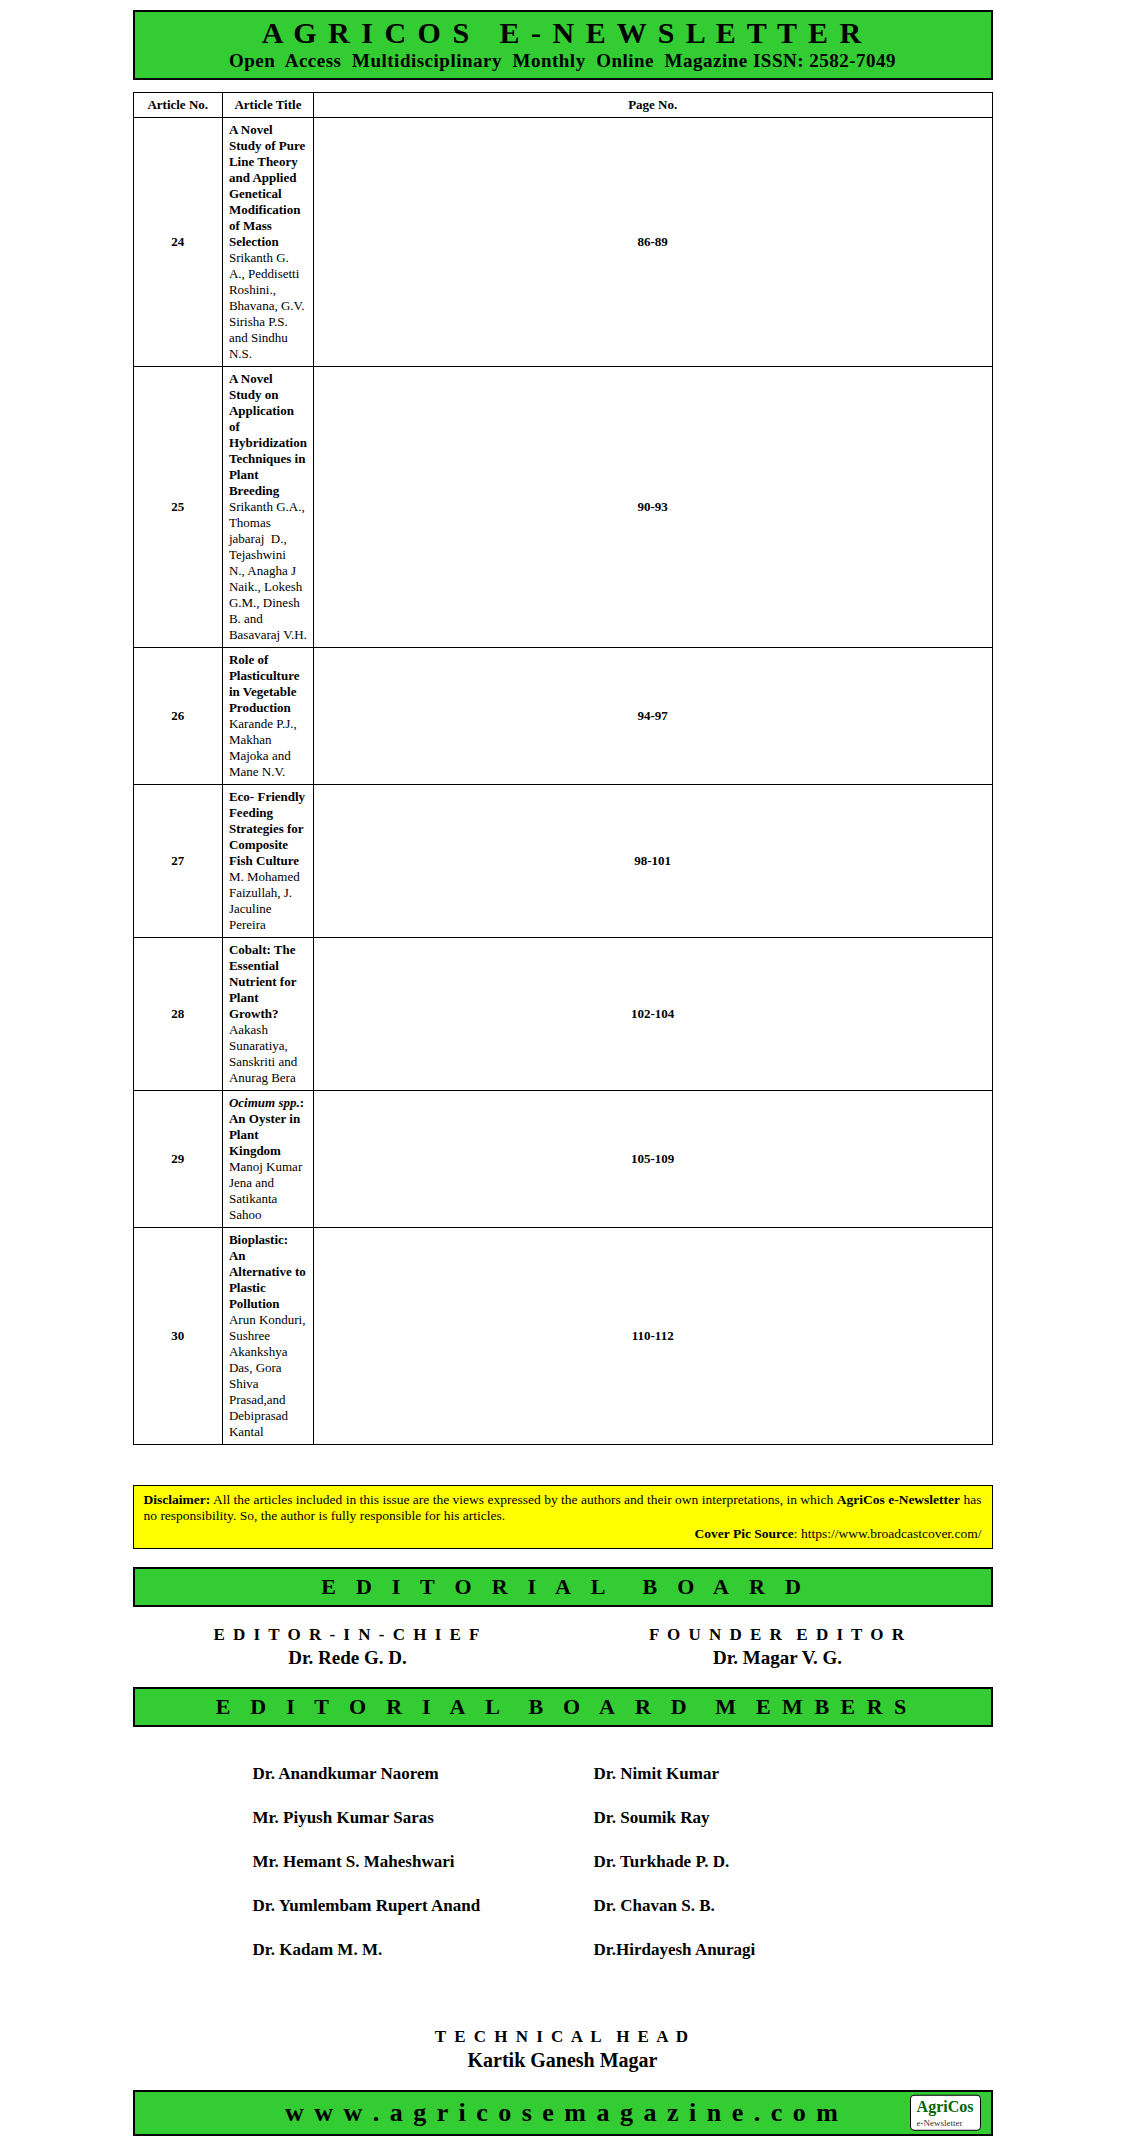A G R I C O S E - N E W S L E T T E R
Open Access Multidisciplinary Monthly Online Magazine ISSN: 2582-7049
| Article No. | Article Title | Page No. |
| --- | --- | --- |
| 24 | A Novel Study of Pure Line Theory and Applied Genetical Modification of Mass Selection Srikanth G. A., Peddisetti Roshini., Bhavana, G.V. Sirisha P.S. and Sindhu N.S. | 86-89 |
| 25 | A Novel Study on Application of Hybridization Techniques in Plant Breeding Srikanth G.A., Thomas jabaraj D., Tejashwini N., Anagha J Naik., Lokesh G.M., Dinesh B. and Basavaraj V.H. | 90-93 |
| 26 | Role of Plasticulture in Vegetable Production Karande P.J., Makhan Majoka and Mane N.V. | 94-97 |
| 27 | Eco- Friendly Feeding Strategies for Composite Fish Culture M. Mohamed Faizullah, J. Jaculine Pereira | 98-101 |
| 28 | Cobalt: The Essential Nutrient for Plant Growth? Aakash Sunaratiya, Sanskriti and Anurag Bera | 102-104 |
| 29 | Ocimum spp. : An Oyster in Plant Kingdom Manoj Kumar Jena and Satikanta Sahoo | 105-109 |
| 30 | Bioplastic: An Alternative to Plastic Pollution Arun Konduri, Sushree Akankshya Das, Gora Shiva Prasad,and Debiprasad Kantal | 110-112 |
Disclaimer: All the articles included in this issue are the views expressed by the authors and their own interpretations, in which AgriCos e-Newsletter has no responsibility. So, the author is fully responsible for his articles. Cover Pic Source: https://www.broadcastcover.com/
E D I T O R I A L B O A R D
E D I T O R - I N - C H I E F
Dr. Rede G. D.
F O U N D E R E D I T O R
Dr. Magar V. G.
E D I T O R I A L B O A R D M E M B E R S
| Dr. Anandkumar Naorem | Dr. Nimit Kumar |
| Mr. Piyush Kumar Saras | Dr. Soumik Ray |
| Mr. Hemant S. Maheshwari | Dr. Turkhade P. D. |
| Dr. Yumlembam Rupert Anand | Dr. Chavan S. B. |
| Dr. Kadam M. M. | Dr.Hirdayesh Anuragi |
T E C H N I C A L H E A D
Kartik Ganesh Magar
w w w . a g r i c o s e m a g a z i n e . c o m
AgriCos
e-Newsletter